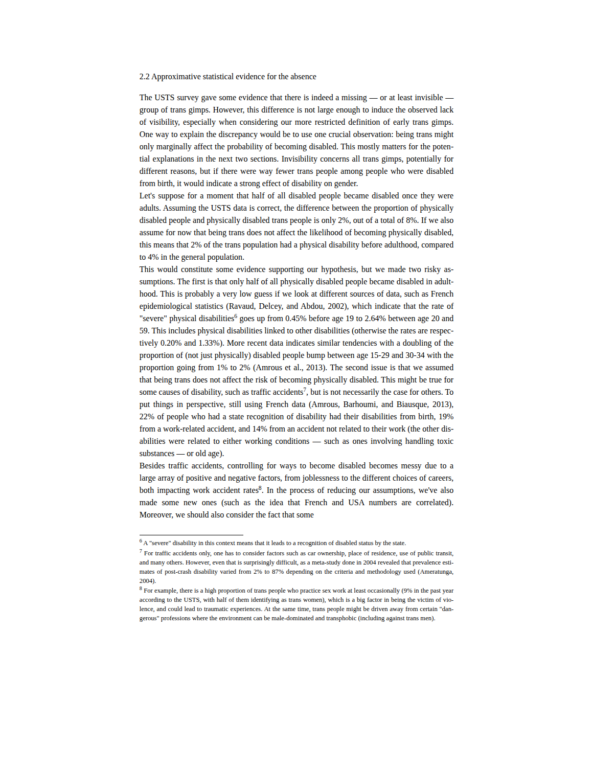2.2 Approximative statistical evidence for the absence
The USTS survey gave some evidence that there is indeed a missing — or at least invisible — group of trans gimps. However, this difference is not large enough to induce the observed lack of visibility, especially when considering our more restricted definition of early trans gimps. One way to explain the discrepancy would be to use one crucial observation: being trans might only marginally affect the probability of becoming disabled. This mostly matters for the potential explanations in the next two sections. Invisibility concerns all trans gimps, potentially for different reasons, but if there were way fewer trans people among people who were disabled from birth, it would indicate a strong effect of disability on gender.
Let's suppose for a moment that half of all disabled people became disabled once they were adults. Assuming the USTS data is correct, the difference between the proportion of physically disabled people and physically disabled trans people is only 2%, out of a total of 8%. If we also assume for now that being trans does not affect the likelihood of becoming physically disabled, this means that 2% of the trans population had a physical disability before adulthood, compared to 4% in the general population.
This would constitute some evidence supporting our hypothesis, but we made two risky assumptions. The first is that only half of all physically disabled people became disabled in adulthood. This is probably a very low guess if we look at different sources of data, such as French epidemiological statistics (Ravaud, Delcey, and Abdou, 2002), which indicate that the rate of "severe" physical disabilities6 goes up from 0.45% before age 19 to 2.64% between age 20 and 59. This includes physical disabilities linked to other disabilities (otherwise the rates are respectively 0.20% and 1.33%). More recent data indicates similar tendencies with a doubling of the proportion of (not just physically) disabled people bump between age 15-29 and 30-34 with the proportion going from 1% to 2% (Amrous et al., 2013). The second issue is that we assumed that being trans does not affect the risk of becoming physically disabled. This might be true for some causes of disability, such as traffic accidents7, but is not necessarily the case for others. To put things in perspective, still using French data (Amrous, Barhoumi, and Biausque, 2013), 22% of people who had a state recognition of disability had their disabilities from birth, 19% from a work-related accident, and 14% from an accident not related to their work (the other disabilities were related to either working conditions — such as ones involving handling toxic substances — or old age).
Besides traffic accidents, controlling for ways to become disabled becomes messy due to a large array of positive and negative factors, from joblessness to the different choices of careers, both impacting work accident rates8. In the process of reducing our assumptions, we've also made some new ones (such as the idea that French and USA numbers are correlated). Moreover, we should also consider the fact that some
6 A "severe" disability in this context means that it leads to a recognition of disabled status by the state.
7 For traffic accidents only, one has to consider factors such as car ownership, place of residence, use of public transit, and many others. However, even that is surprisingly difficult, as a meta-study done in 2004 revealed that prevalence estimates of post-crash disability varied from 2% to 87% depending on the criteria and methodology used (Ameratunga, 2004).
8 For example, there is a high proportion of trans people who practice sex work at least occasionally (9% in the past year according to the USTS, with half of them identifying as trans women), which is a big factor in being the victim of violence, and could lead to traumatic experiences. At the same time, trans people might be driven away from certain "dangerous" professions where the environment can be male-dominated and transphobic (including against trans men).